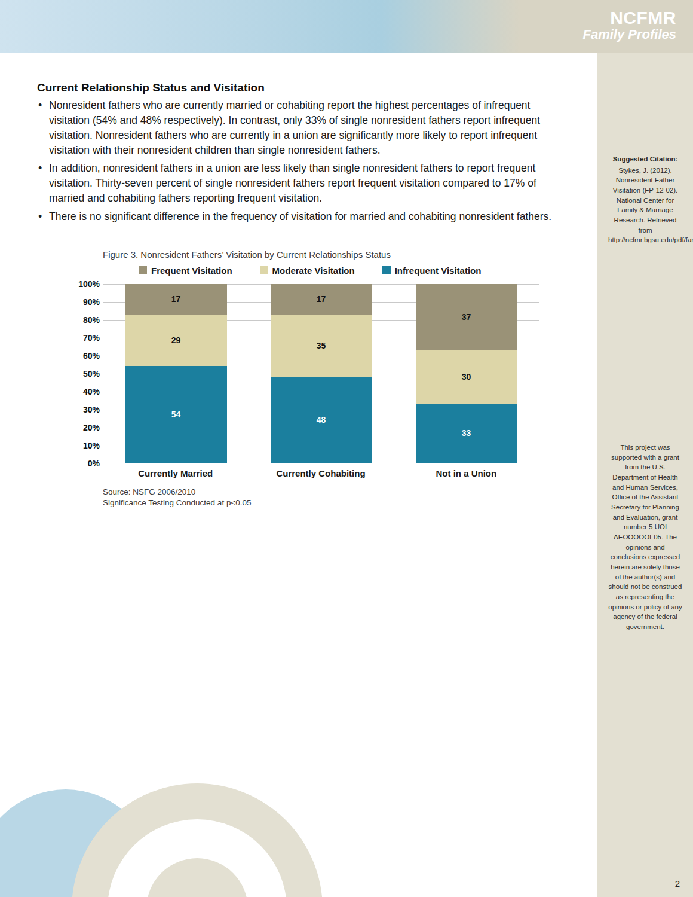NCFMR
Family Profiles
Suggested Citation:
Stykes, J. (2012). Nonresident Father Visitation (FP-12-02). National Center for Family & Marriage Research. Retrieved from http://ncfmr.bgsu.edu/pdf/family_profiles/file106987.pdf
This project was supported with a grant from the U.S. Department of Health and Human Services, Office of the Assistant Secretary for Planning and Evaluation, grant number 5 UOI AEOOOOOI-05. The opinions and conclusions expressed herein are solely those of the author(s) and should not be construed as representing the opinions or policy of any agency of the federal government.
Current Relationship Status and Visitation
Nonresident fathers who are currently married or cohabiting report the highest percentages of infrequent visitation (54% and 48% respectively). In contrast, only 33% of single nonresident fathers report infrequent visitation. Nonresident fathers who are currently in a union are significantly more likely to report infrequent visitation with their nonresident children than single nonresident fathers.
In addition, nonresident fathers in a union are less likely than single nonresident fathers to report frequent visitation. Thirty-seven percent of single nonresident fathers report frequent visitation compared to 17% of married and cohabiting fathers reporting frequent visitation.
There is no significant difference in the frequency of visitation for married and cohabiting nonresident fathers.
Figure 3. Nonresident Fathers’ Visitation by Current Relationships Status
Frequent Visitation
Moderate Visitation
Infrequent Visitation
100%
90%
80%
70%
60%
50%
40%
30%
20%
10%
0%
17
29
54
17
35
48
37
30
33
Currently Married Currently Cohabiting Not in a Union
Source: NSFG 2006/2010
Significance Testing Conducted at p<0.05
2